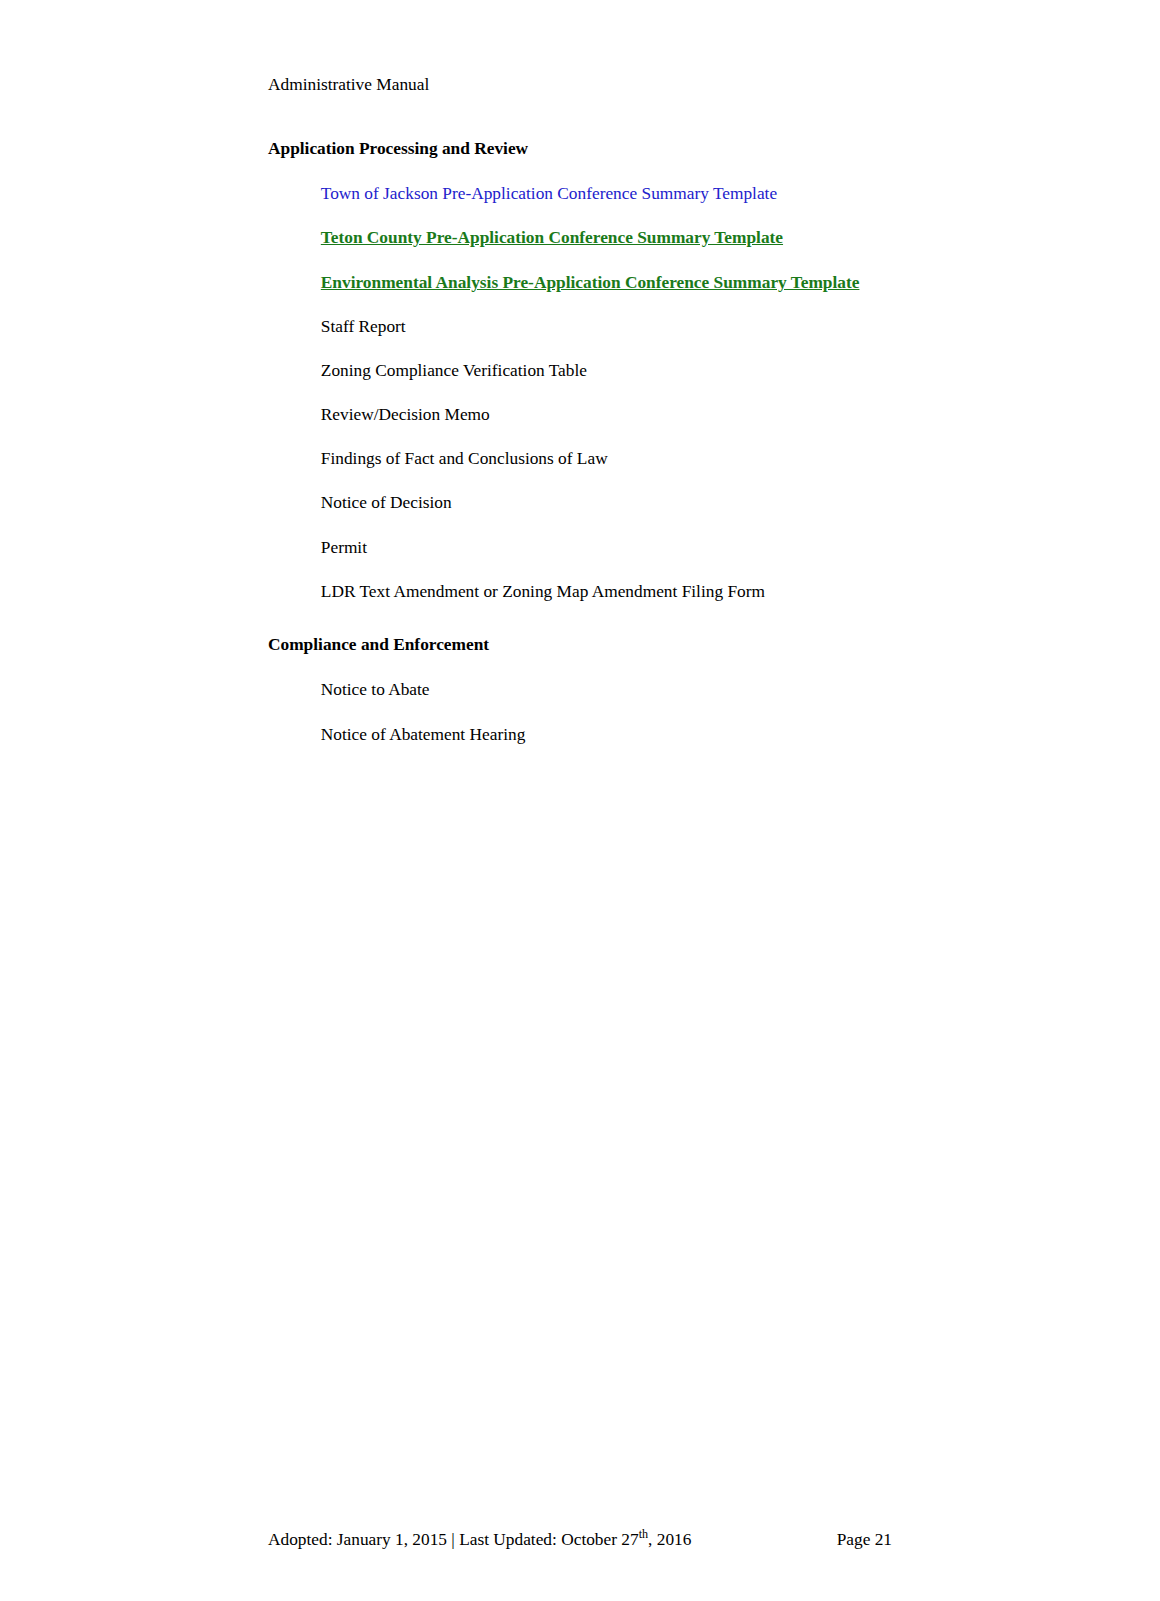Administrative Manual
Application Processing and Review
Town of Jackson Pre-Application Conference Summary Template
Teton County Pre-Application Conference Summary Template
Environmental Analysis Pre-Application Conference Summary Template
Staff Report
Zoning Compliance Verification Table
Review/Decision Memo
Findings of Fact and Conclusions of Law
Notice of Decision
Permit
LDR Text Amendment or Zoning Map Amendment Filing Form
Compliance and Enforcement
Notice to Abate
Notice of Abatement Hearing
Adopted: January 1, 2015 | Last Updated: October 27th, 2016 Page 21